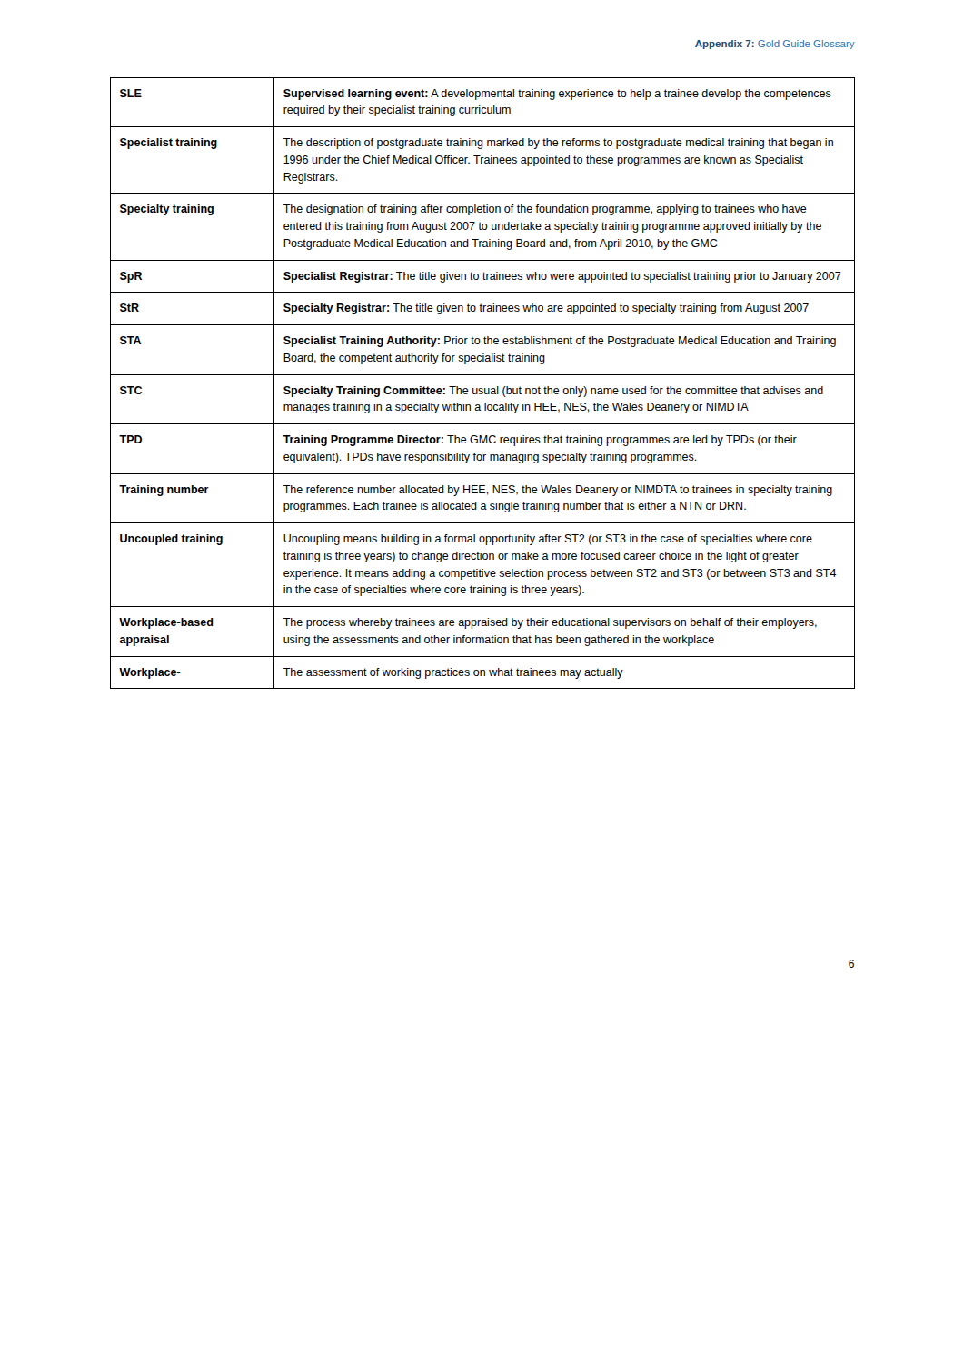Appendix 7: Gold Guide Glossary
| SLE | Supervised learning event: A developmental training experience to help a trainee develop the competences required by their specialist training curriculum |
| Specialist training | The description of postgraduate training marked by the reforms to postgraduate medical training that began in 1996 under the Chief Medical Officer. Trainees appointed to these programmes are known as Specialist Registrars. |
| Specialty training | The designation of training after completion of the foundation programme, applying to trainees who have entered this training from August 2007 to undertake a specialty training programme approved initially by the Postgraduate Medical Education and Training Board and, from April 2010, by the GMC |
| SpR | Specialist Registrar: The title given to trainees who were appointed to specialist training prior to January 2007 |
| StR | Specialty Registrar: The title given to trainees who are appointed to specialty training from August 2007 |
| STA | Specialist Training Authority: Prior to the establishment of the Postgraduate Medical Education and Training Board, the competent authority for specialist training |
| STC | Specialty Training Committee: The usual (but not the only) name used for the committee that advises and manages training in a specialty within a locality in HEE, NES, the Wales Deanery or NIMDTA |
| TPD | Training Programme Director: The GMC requires that training programmes are led by TPDs (or their equivalent). TPDs have responsibility for managing specialty training programmes. |
| Training number | The reference number allocated by HEE, NES, the Wales Deanery or NIMDTA to trainees in specialty training programmes. Each trainee is allocated a single training number that is either a NTN or DRN. |
| Uncoupled training | Uncoupling means building in a formal opportunity after ST2 (or ST3 in the case of specialties where core training is three years) to change direction or make a more focused career choice in the light of greater experience. It means adding a competitive selection process between ST2 and ST3 (or between ST3 and ST4 in the case of specialties where core training is three years). |
| Workplace-based appraisal | The process whereby trainees are appraised by their educational supervisors on behalf of their employers, using the assessments and other information that has been gathered in the workplace |
| Workplace- | The assessment of working practices on what trainees may actually |
6